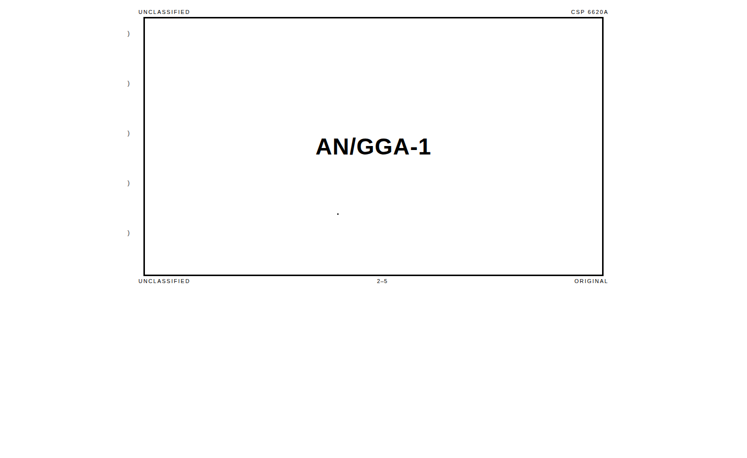) ) ) ) )
UNCLASSIFIED CSP 6620A
AN/GGA-1
UNCLASSIFIED 2–5 ORIGINAL